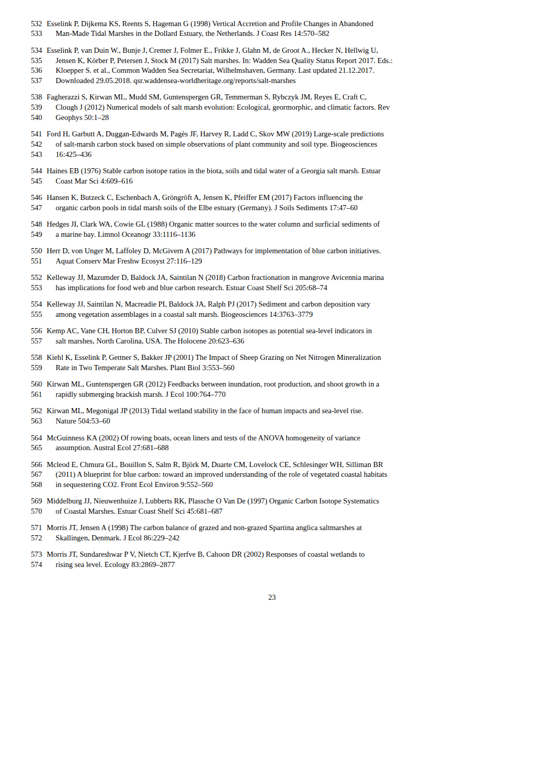532
Esselink P, Dijkema KS, Reents S, Hageman G (1998) Vertical Accretion and Profile Changes in Abandoned
533 Man-Made Tidal Marshes in the Dollard Estuary, the Netherlands. J Coast Res 14:570–582
534
Esselink P, van Duin W., Bunje J, Cremer J, Folmer E., Frikke J, Glahn M, de Groot A., Hecker N, Hellwig U,
535 Jensen K, Körber P, Petersen J, Stock M (2017) Salt marshes. In: Wadden Sea Quality Status Report 2017. Eds.:
536 Kloepper S. et al., Common Wadden Sea Secretariat, Wilhelmshaven, Germany. Last updated 21.12.2017.
537 Downloaded 29.05.2018. qsr.waddensea-worldheritage.org/reports/salt-marshes
538
Fagherazzi S, Kirwan ML, Mudd SM, Guntenspergen GR, Temmerman S, Rybczyk JM, Reyes E, Craft C,
539 Clough J (2012) Numerical models of salt marsh evolution: Ecological, geormorphic, and climatic factors. Rev
540 Geophys 50:1–28
541
Ford H, Garbutt A, Duggan-Edwards M, Pagès JF, Harvey R, Ladd C, Skov MW (2019) Large-scale predictions
542of salt-marsh carbon stock based on simple observations of plant community and soil type. Biogeosciences
54316:425–436
544
Haines EB (1976) Stable carbon isotope ratios in the biota, soils and tidal water of a Georgia salt marsh. Estuar
545 Coast Mar Sci 4:609–616
546
Hansen K, Butzeck C, Eschenbach A, Gröngröft A, Jensen K, Pfeiffer EM (2017) Factors influencing the
547organic carbon pools in tidal marsh soils of the Elbe estuary (Germany). J Soils Sediments 17:47–60
548
Hedges JI, Clark WA, Cowie GL (1988) Organic matter sources to the water column and surficial sediments of
549a marine bay. Limnol Oceanogr 33:1116–1136
550
Herr D, von Unger M, Laffoley D, McGivern A (2017) Pathways for implementation of blue carbon initiatives.
551 Aquat Conserv Mar Freshw Ecosyst 27:116–129
552
Kelleway JJ, Mazumder D, Baldock JA, Saintilan N (2018) Carbon fractionation in mangrove Avicennia marina
553has implications for food web and blue carbon research. Estuar Coast Shelf Sci 205:68–74
554
Kelleway JJ, Saintilan N, Macreadie PI, Baldock JA, Ralph PJ (2017) Sediment and carbon deposition vary
555among vegetation assemblages in a coastal salt marsh. Biogeosciences 14:3763–3779
556
Kemp AC, Vane CH, Horton BP, Culver SJ (2010) Stable carbon isotopes as potential sea-level indicators in
557salt marshes, North Carolina, USA. The Holocene 20:623–636
558
Kiehl K, Esselink P, Gettner S, Bakker JP (2001) The Impact of Sheep Grazing on Net Nitrogen Mineralization
559 Rate in Two Temperate Salt Marshes. Plant Biol 3:553–560
560
Kirwan ML, Guntenspergen GR (2012) Feedbacks between inundation, root production, and shoot growth in a
561rapidly submerging brackish marsh. J Ecol 100:764–770
562
Kirwan ML, Megonigal JP (2013) Tidal wetland stability in the face of human impacts and sea-level rise.
563 Nature 504:53–60
564
McGuinness KA (2002) Of rowing boats, ocean liners and tests of the ANOVA homogeneity of variance
565assumption. Austral Ecol 27:681–688
566
Mcleod E, Chmura GL, Bouillon S, Salm R, Björk M, Duarte CM, Lovelock CE, Schlesinger WH, Silliman BR
567(2011) A blueprint for blue carbon: toward an improved understanding of the role of vegetated coastal habitats
568in sequestering CO2. Front Ecol Environ 9:552–560
569
Middelburg JJ, Nieuwenhuize J, Lubberts RK, Plassche O Van De (1997) Organic Carbon Isotope Systematics
570of Coastal Marshes. Estuar Coast Shelf Sci 45:681–687
571
Morris JT, Jensen A (1998) The carbon balance of grazed and non-grazed Spartina anglica saltmarshes at
572 Skallingen, Denmark. J Ecol 86:229–242
573
Morris JT, Sundareshwar P V, Nietch CT, Kjerfve B, Cahoon DR (2002) Responses of coastal wetlands to
574rising sea level. Ecology 83:2869–2877
23